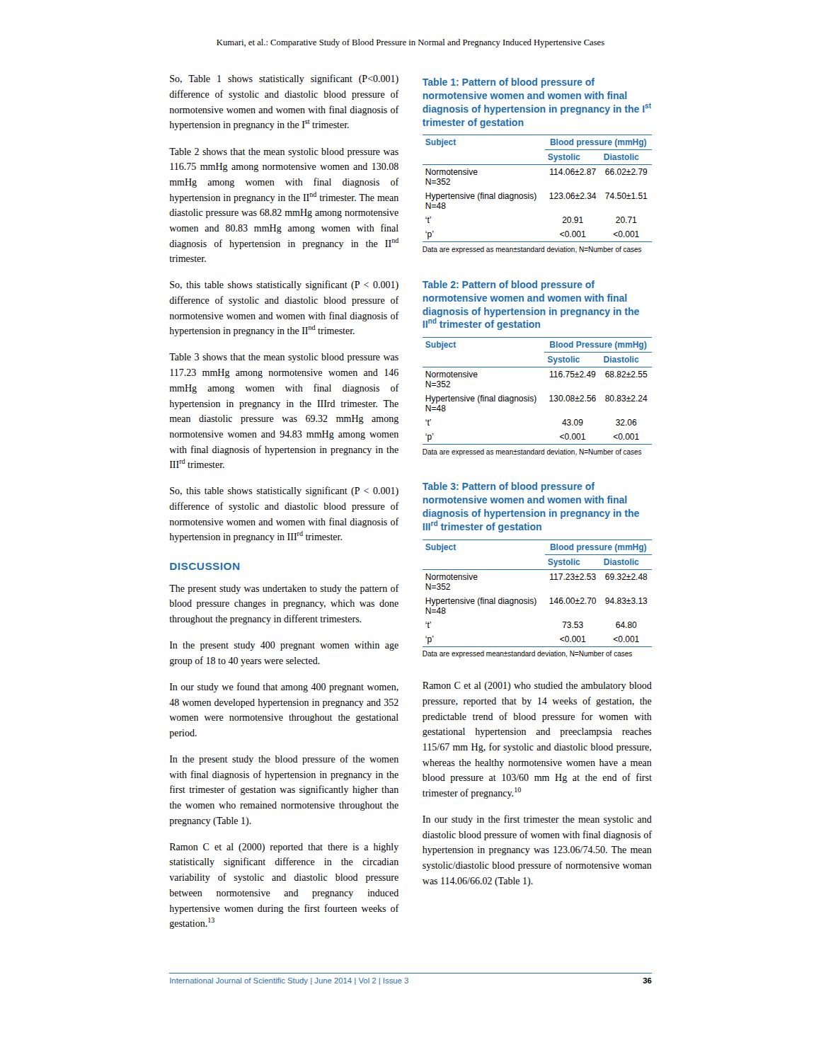Kumari, et al.: Comparative Study of Blood Pressure in Normal and Pregnancy Induced Hypertensive Cases
So, Table 1 shows statistically significant (P<0.001) difference of systolic and diastolic blood pressure of normotensive women and women with final diagnosis of hypertension in pregnancy in the Ist trimester.
Table 2 shows that the mean systolic blood pressure was 116.75 mmHg among normotensive women and 130.08 mmHg among women with final diagnosis of hypertension in pregnancy in the IInd trimester. The mean diastolic pressure was 68.82 mmHg among normotensive women and 80.83 mmHg among women with final diagnosis of hypertension in pregnancy in the IInd trimester.
So, this table shows statistically significant (P < 0.001) difference of systolic and diastolic blood pressure of normotensive women and women with final diagnosis of hypertension in pregnancy in the IInd trimester.
Table 3 shows that the mean systolic blood pressure was 117.23 mmHg among normotensive women and 146 mmHg among women with final diagnosis of hypertension in pregnancy in the IIIrd trimester. The mean diastolic pressure was 69.32 mmHg among normotensive women and 94.83 mmHg among women with final diagnosis of hypertension in pregnancy in the IIIrd trimester.
So, this table shows statistically significant (P < 0.001) difference of systolic and diastolic blood pressure of normotensive women and women with final diagnosis of hypertension in pregnancy in IIIrd trimester.
DISCUSSION
The present study was undertaken to study the pattern of blood pressure changes in pregnancy, which was done throughout the pregnancy in different trimesters.
In the present study 400 pregnant women within age group of 18 to 40 years were selected.
In our study we found that among 400 pregnant women, 48 women developed hypertension in pregnancy and 352 women were normotensive throughout the gestational period.
In the present study the blood pressure of the women with final diagnosis of hypertension in pregnancy in the first trimester of gestation was significantly higher than the women who remained normotensive throughout the pregnancy (Table 1).
Ramon C et al (2000) reported that there is a highly statistically significant difference in the circadian variability of systolic and diastolic blood pressure between normotensive and pregnancy induced hypertensive women during the first fourteen weeks of gestation.13
Table 1: Pattern of blood pressure of normotensive women and women with final diagnosis of hypertension in pregnancy in the I st trimester of gestation
| Subject | Blood pressure (mmHg) |
| --- | --- |
| Systolic | Diastolic |
| Normotensive N=352 | 114.06±2.87 | 66.02±2.79 |
| Hypertensive (final diagnosis) N=48 | 123.06±2.34 | 74.50±1.51 |
| ‘t’ | 20.91 | 20.71 |
| ‘p’ | <0.001 | <0.001 |
Data are expressed as mean±standard deviation, N=Number of cases
Table 2: Pattern of blood pressure of normotensive women and women with final diagnosis of hypertension in pregnancy in the II nd trimester of gestation
| Subject | Blood Pressure (mmHg) |
| --- | --- |
| Systolic | Diastolic |
| Normotensive N=352 | 116.75±2.49 | 68.82±2.55 |
| Hypertensive (final diagnosis) N=48 | 130.08±2.56 | 80.83±2.24 |
| ‘t’ | 43.09 | 32.06 |
| ‘p’ | <0.001 | <0.001 |
Data are expressed as mean±standard deviation, N=Number of cases
Table 3: Pattern of blood pressure of normotensive women and women with final diagnosis of hypertension in pregnancy in the III rd trimester of gestation
| Subject | Blood pressure (mmHg) |
| --- | --- |
| Systolic | Diastolic |
| Normotensive N=352 | 117.23±2.53 | 69.32±2.48 |
| Hypertensive (final diagnosis) N=48 | 146.00±2.70 | 94.83±3.13 |
| ‘t’ | 73.53 | 64.80 |
| ‘p’ | <0.001 | <0.001 |
Data are expressed mean±standard deviation, N=Number of cases
Ramon C et al (2001) who studied the ambulatory blood pressure, reported that by 14 weeks of gestation, the predictable trend of blood pressure for women with gestational hypertension and preeclampsia reaches 115/67 mm Hg, for systolic and diastolic blood pressure, whereas the healthy normotensive women have a mean blood pressure at 103/60 mm Hg at the end of first trimester of pregnancy.10
In our study in the first trimester the mean systolic and diastolic blood pressure of women with final diagnosis of hypertension in pregnancy was 123.06/74.50. The mean systolic/diastolic blood pressure of normotensive woman was 114.06/66.02 (Table 1).
International Journal of Scientific Study | June 2014 | Vol 2 | Issue 3
36